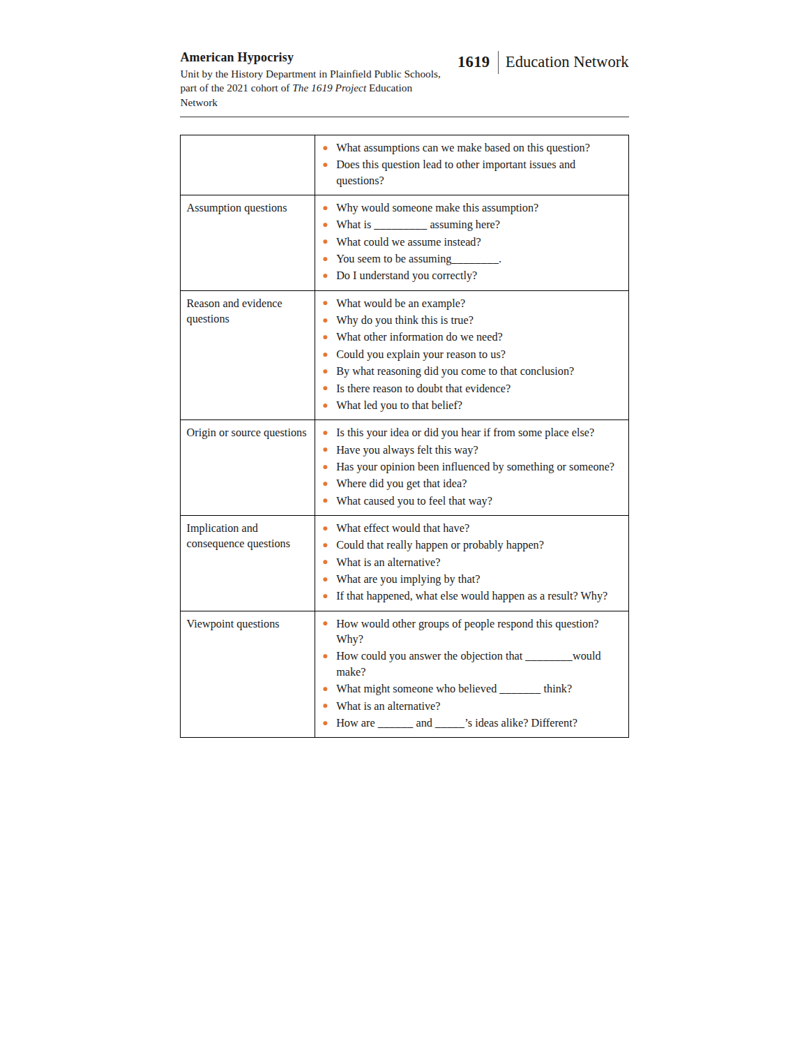American Hypocrisy
Unit by the History Department in Plainfield Public Schools,
part of the 2021 cohort of The 1619 Project Education Network
1619 Education Network
| | What assumptions can we make based on this question? Does this question lead to other important issues and questions? |
| Assumption questions | Why would someone make this assumption? What is _________ assuming here? What could we assume instead? You seem to be assuming ________ . Do I understand you correctly? |
| Reason and evidence questions | What would be an example? Why do you think this is true? What other information do we need? Could you explain your reason to us? By what reasoning did you come to that conclusion? Is there reason to doubt that evidence? What led you to that belief? |
| Origin or source questions | Is this your idea or did you hear if from some place else? Have you always felt this way? Has your opinion been influenced by something or someone? Where did you get that idea? What caused you to feel that way? |
| Implication and consequence questions | What effect would that have? Could that really happen or probably happen? What is an alternative? What are you implying by that? If that happened, what else would happen as a result? Why? |
| Viewpoint questions | How would other groups of people respond this question? Why? How could you answer the objection that ________ would make? What might someone who believed _______ think? What is an alternative? How are ______ and _____ ’s ideas alike? Different? |